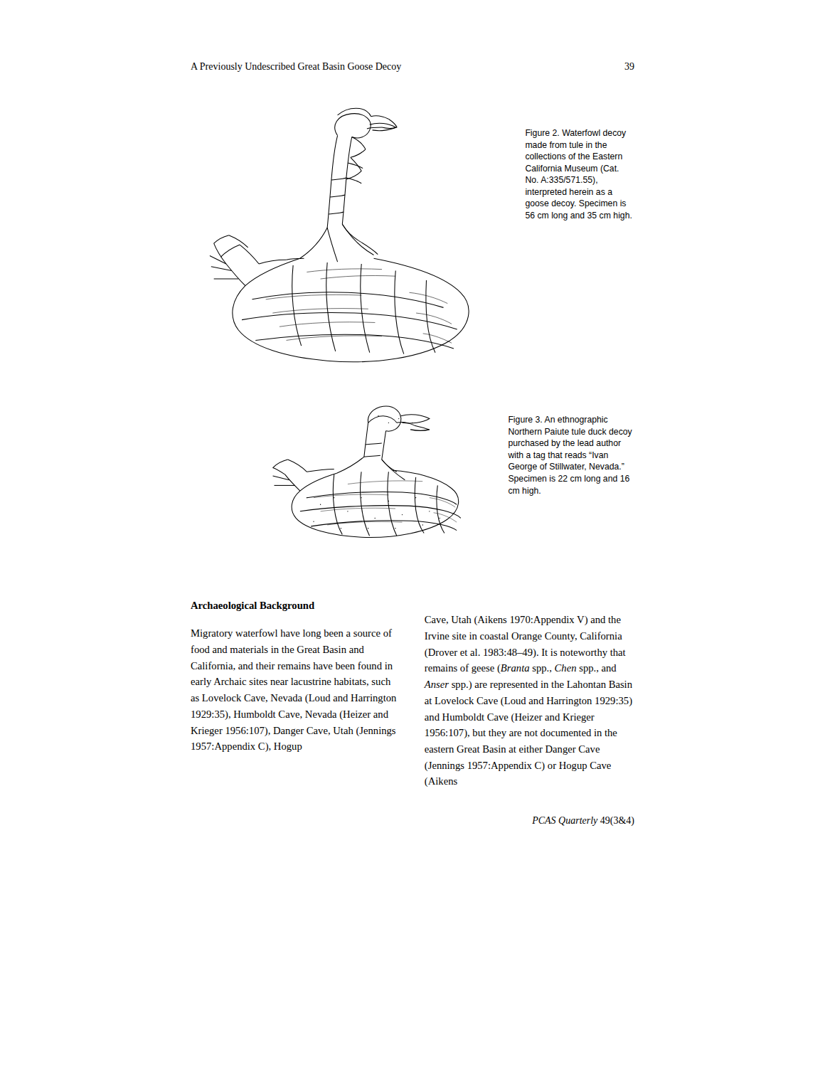A Previously Undescribed Great Basin Goose Decoy 39
Figure 2. Waterfowl decoy made from tule in the collections of the Eastern California Museum (Cat. No. A:335/571.55), interpreted herein as a goose decoy. Specimen is 56 cm long and 35 cm high.
Figure 3. An ethnographic Northern Paiute tule duck decoy purchased by the lead author with a tag that reads “Ivan George of Stillwater, Nevada.” Specimen is 22 cm long and 16 cm high.
Archaeological Background
Migratory waterfowl have long been a source of food and materials in the Great Basin and California, and their remains have been found in early Archaic sites near lacustrine habitats, such as Lovelock Cave, Nevada (Loud and Harrington 1929:35), Humboldt Cave, Nevada (Heizer and Krieger 1956:107), Danger Cave, Utah (Jennings 1957:Appendix C), Hogup
Cave, Utah (Aikens 1970:Appendix V) and the Irvine site in coastal Orange County, California (Drover et al. 1983:48–49). It is noteworthy that remains of geese (Branta spp., Chen spp., and Anser spp.) are represented in the Lahontan Basin at Lovelock Cave (Loud and Harrington 1929:35) and Humboldt Cave (Heizer and Krieger 1956:107), but they are not documented in the eastern Great Basin at either Danger Cave (Jennings 1957:Appendix C) or Hogup Cave (Aikens
PCAS Quarterly 49(3&4)